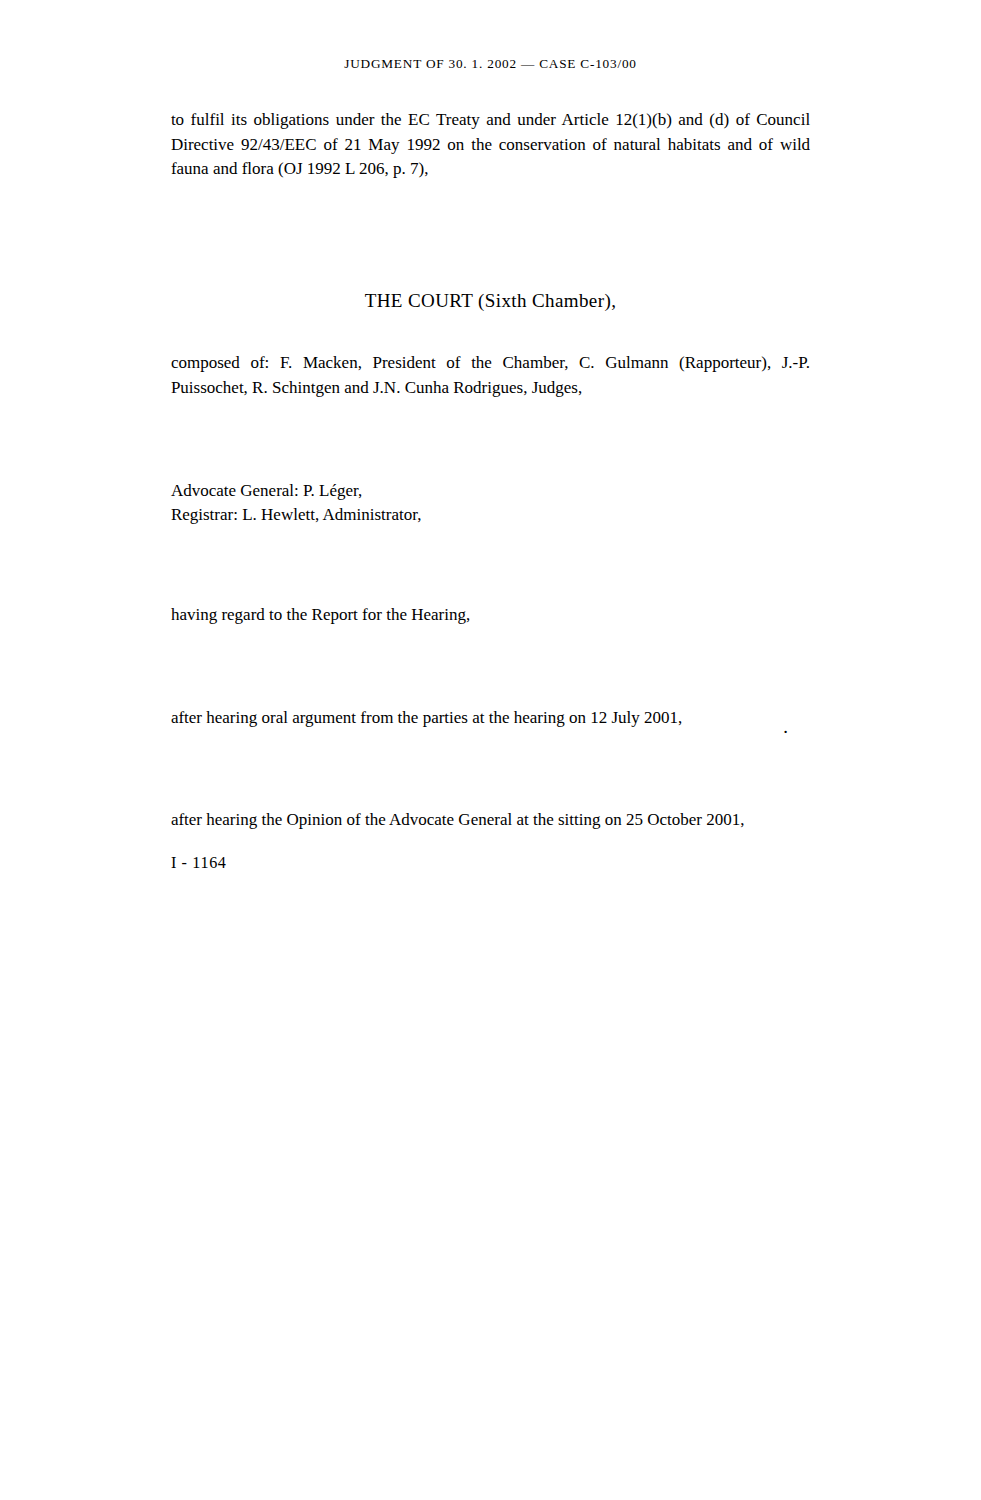JUDGMENT OF 30. 1. 2002 — CASE C-103/00
to fulfil its obligations under the EC Treaty and under Article 12(1)(b) and (d) of Council Directive 92/43/EEC of 21 May 1992 on the conservation of natural habitats and of wild fauna and flora (OJ 1992 L 206, p. 7),
THE COURT (Sixth Chamber),
composed of: F. Macken, President of the Chamber, C. Gulmann (Rapporteur), J.-P. Puissochet, R. Schintgen and J.N. Cunha Rodrigues, Judges,
Advocate General: P. Léger, Registrar: L. Hewlett, Administrator,
having regard to the Report for the Hearing,
.
after hearing oral argument from the parties at the hearing on 12 July 2001,
after hearing the Opinion of the Advocate General at the sitting on 25 October 2001,
I - 1164